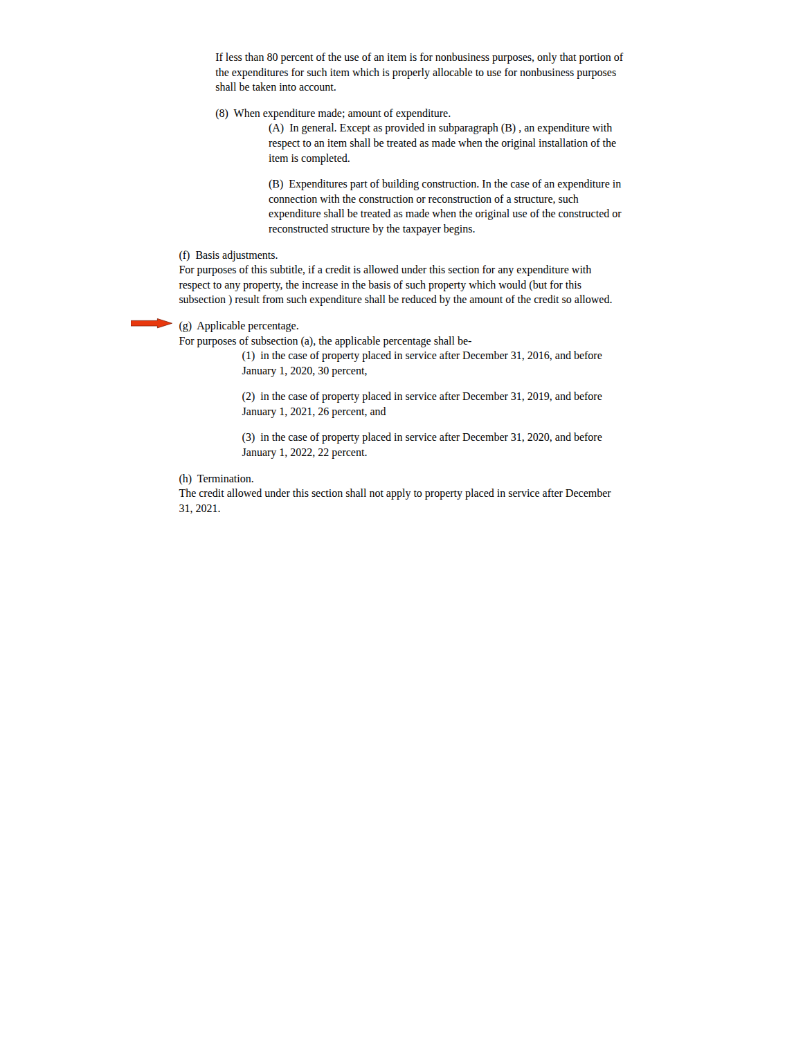If less than 80 percent of the use of an item is for nonbusiness purposes, only that portion of the expenditures for such item which is properly allocable to use for nonbusiness purposes shall be taken into account.
(8) When expenditure made; amount of expenditure.
(A) In general. Except as provided in subparagraph (B) , an expenditure with respect to an item shall be treated as made when the original installation of the item is completed.
(B) Expenditures part of building construction. In the case of an expenditure in connection with the construction or reconstruction of a structure, such expenditure shall be treated as made when the original use of the constructed or reconstructed structure by the taxpayer begins.
(f) Basis adjustments.
For purposes of this subtitle, if a credit is allowed under this section for any expenditure with respect to any property, the increase in the basis of such property which would (but for this subsection ) result from such expenditure shall be reduced by the amount of the credit so allowed.
(g) Applicable percentage.
For purposes of subsection (a), the applicable percentage shall be-
(1) in the case of property placed in service after December 31, 2016, and before January 1, 2020, 30 percent,
(2) in the case of property placed in service after December 31, 2019, and before January 1, 2021, 26 percent, and
(3) in the case of property placed in service after December 31, 2020, and before January 1, 2022, 22 percent.
(h) Termination.
The credit allowed under this section shall not apply to property placed in service after December 31, 2021.